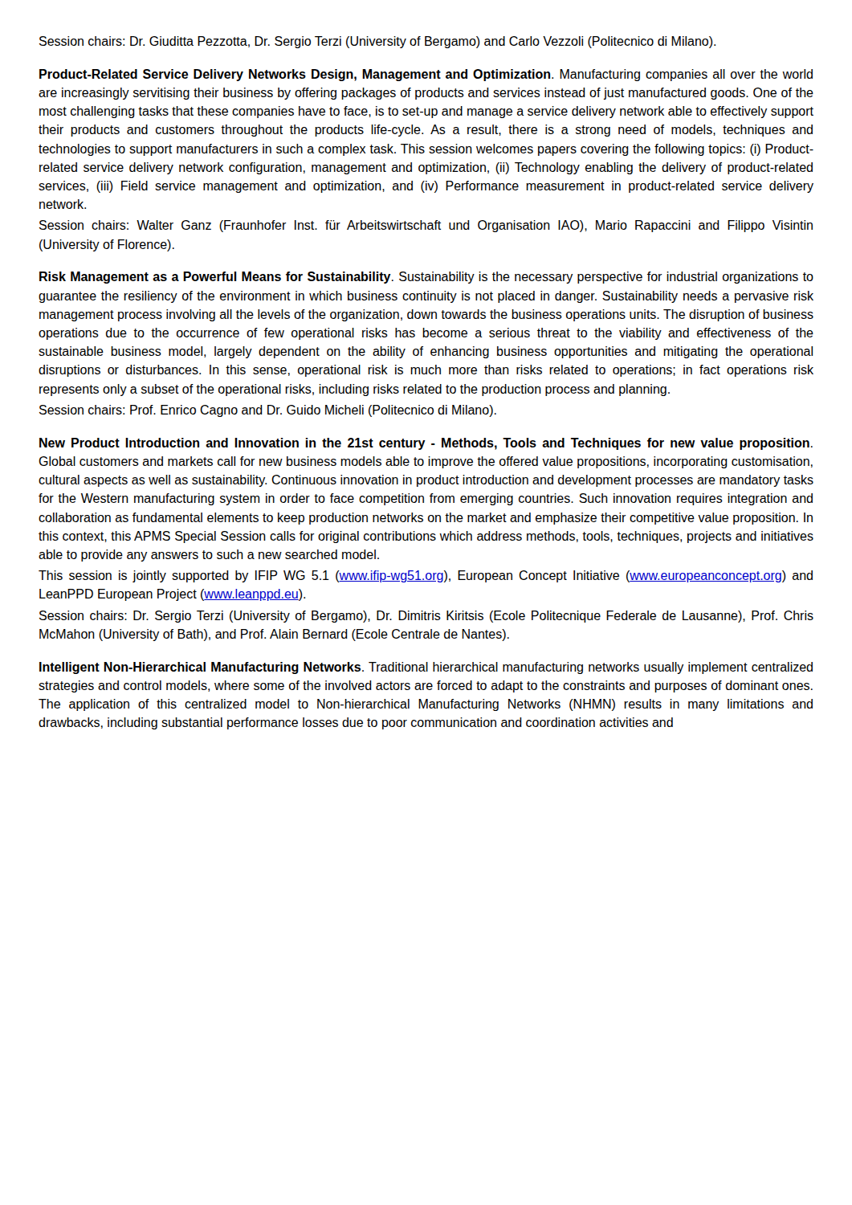Session chairs: Dr. Giuditta Pezzotta, Dr. Sergio Terzi (University of Bergamo) and Carlo Vezzoli (Politecnico di Milano).
Product-Related Service Delivery Networks Design, Management and Optimization. Manufacturing companies all over the world are increasingly servitising their business by offering packages of products and services instead of just manufactured goods. One of the most challenging tasks that these companies have to face, is to set-up and manage a service delivery network able to effectively support their products and customers throughout the products life-cycle. As a result, there is a strong need of models, techniques and technologies to support manufacturers in such a complex task. This session welcomes papers covering the following topics: (i) Product-related service delivery network configuration, management and optimization, (ii) Technology enabling the delivery of product-related services, (iii) Field service management and optimization, and (iv) Performance measurement in product-related service delivery network.
Session chairs: Walter Ganz (Fraunhofer Inst. für Arbeitswirtschaft und Organisation IAO), Mario Rapaccini and Filippo Visintin (University of Florence).
Risk Management as a Powerful Means for Sustainability. Sustainability is the necessary perspective for industrial organizations to guarantee the resiliency of the environment in which business continuity is not placed in danger. Sustainability needs a pervasive risk management process involving all the levels of the organization, down towards the business operations units. The disruption of business operations due to the occurrence of few operational risks has become a serious threat to the viability and effectiveness of the sustainable business model, largely dependent on the ability of enhancing business opportunities and mitigating the operational disruptions or disturbances. In this sense, operational risk is much more than risks related to operations; in fact operations risk represents only a subset of the operational risks, including risks related to the production process and planning.
Session chairs: Prof. Enrico Cagno and Dr. Guido Micheli (Politecnico di Milano).
New Product Introduction and Innovation in the 21st century - Methods, Tools and Techniques for new value proposition. Global customers and markets call for new business models able to improve the offered value propositions, incorporating customisation, cultural aspects as well as sustainability. Continuous innovation in product introduction and development processes are mandatory tasks for the Western manufacturing system in order to face competition from emerging countries. Such innovation requires integration and collaboration as fundamental elements to keep production networks on the market and emphasize their competitive value proposition. In this context, this APMS Special Session calls for original contributions which address methods, tools, techniques, projects and initiatives able to provide any answers to such a new searched model.
This session is jointly supported by IFIP WG 5.1 (www.ifip-wg51.org), European Concept Initiative (www.europeanconcept.org) and LeanPPD European Project (www.leanppd.eu).
Session chairs: Dr. Sergio Terzi (University of Bergamo), Dr. Dimitris Kiritsis (Ecole Politecnique Federale de Lausanne), Prof. Chris McMahon (University of Bath), and Prof. Alain Bernard (Ecole Centrale de Nantes).
Intelligent Non-Hierarchical Manufacturing Networks. Traditional hierarchical manufacturing networks usually implement centralized strategies and control models, where some of the involved actors are forced to adapt to the constraints and purposes of dominant ones. The application of this centralized model to Non-hierarchical Manufacturing Networks (NHMN) results in many limitations and drawbacks, including substantial performance losses due to poor communication and coordination activities and